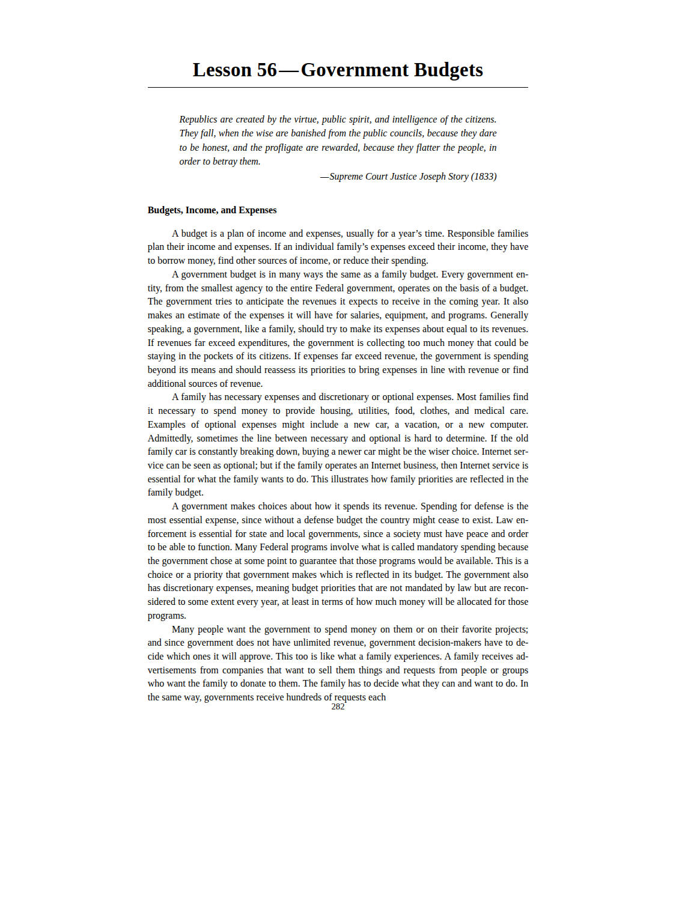Lesson 56 — Government Budgets
Republics are created by the virtue, public spirit, and intelligence of the citizens. They fall, when the wise are banished from the public councils, because they dare to be honest, and the profligate are rewarded, because they flatter the people, in order to betray them. — Supreme Court Justice Joseph Story (1833)
Budgets, Income, and Expenses
A budget is a plan of income and expenses, usually for a year’s time. Responsible families plan their income and expenses. If an individual family’s expenses exceed their income, they have to borrow money, find other sources of income, or reduce their spending.
A government budget is in many ways the same as a family budget. Every government entity, from the smallest agency to the entire Federal government, operates on the basis of a budget. The government tries to anticipate the revenues it expects to receive in the coming year. It also makes an estimate of the expenses it will have for salaries, equipment, and programs. Generally speaking, a government, like a family, should try to make its expenses about equal to its revenues. If revenues far exceed expenditures, the government is collecting too much money that could be staying in the pockets of its citizens. If expenses far exceed revenue, the government is spending beyond its means and should reassess its priorities to bring expenses in line with revenue or find additional sources of revenue.
A family has necessary expenses and discretionary or optional expenses. Most families find it necessary to spend money to provide housing, utilities, food, clothes, and medical care. Examples of optional expenses might include a new car, a vacation, or a new computer. Admittedly, sometimes the line between necessary and optional is hard to determine. If the old family car is constantly breaking down, buying a newer car might be the wiser choice. Internet service can be seen as optional; but if the family operates an Internet business, then Internet service is essential for what the family wants to do. This illustrates how family priorities are reflected in the family budget.
A government makes choices about how it spends its revenue. Spending for defense is the most essential expense, since without a defense budget the country might cease to exist. Law enforcement is essential for state and local governments, since a society must have peace and order to be able to function. Many Federal programs involve what is called mandatory spending because the government chose at some point to guarantee that those programs would be available. This is a choice or a priority that government makes which is reflected in its budget. The government also has discretionary expenses, meaning budget priorities that are not mandated by law but are reconsidered to some extent every year, at least in terms of how much money will be allocated for those programs.
Many people want the government to spend money on them or on their favorite projects; and since government does not have unlimited revenue, government decision-makers have to decide which ones it will approve. This too is like what a family experiences. A family receives advertisements from companies that want to sell them things and requests from people or groups who want the family to donate to them. The family has to decide what they can and want to do. In the same way, governments receive hundreds of requests each
282